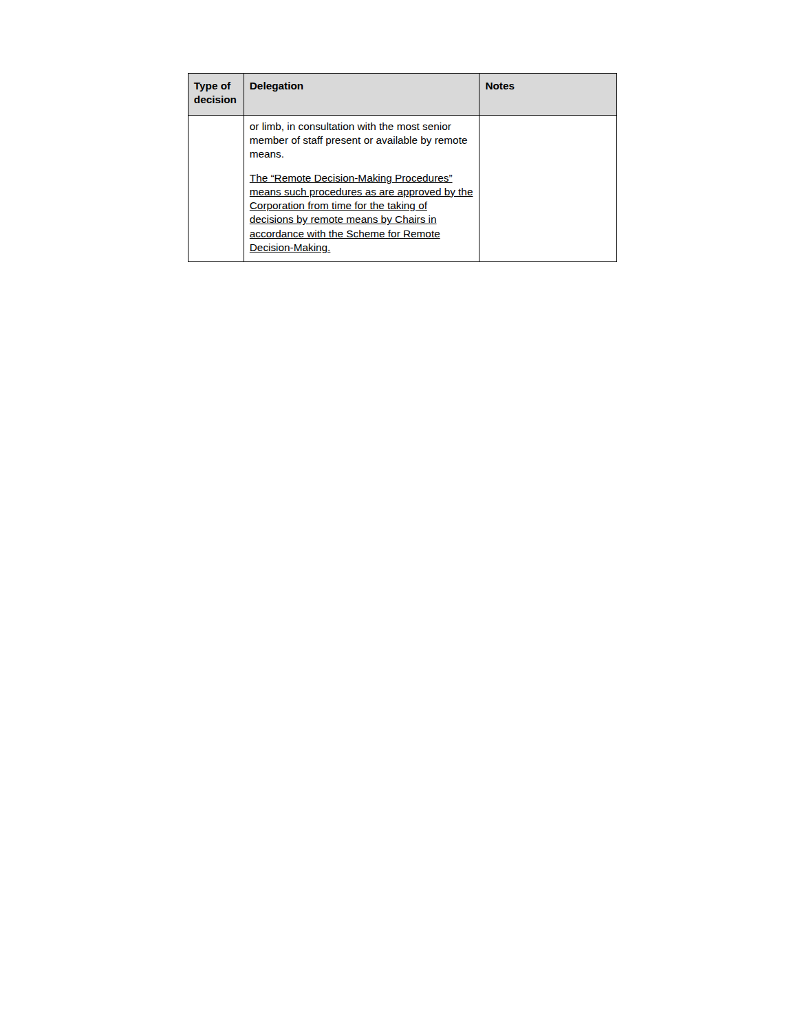| Type of decision | Delegation | Notes |
| --- | --- | --- |
| | or limb, in consultation with the most senior member of staff present or available by remote means. The “Remote Decision-Making Procedures” means such procedures as are approved by the Corporation from time for the taking of decisions by remote means by Chairs in accordance with the Scheme for Remote Decision-Making. | |